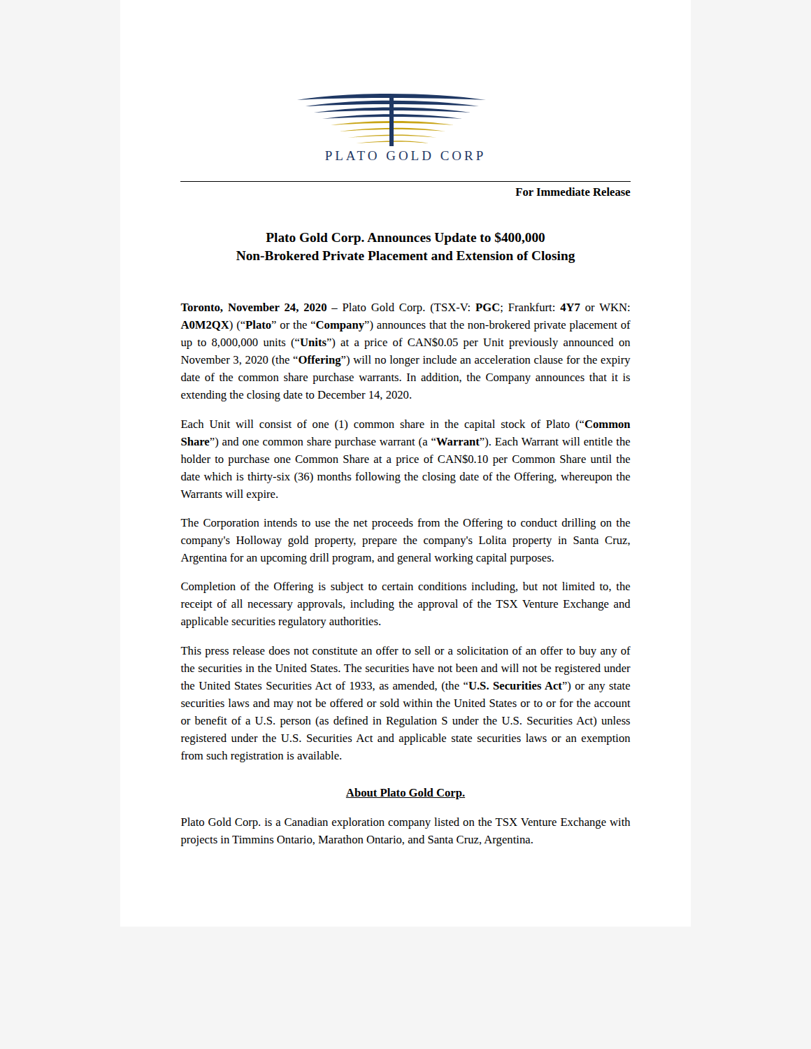PLATO GOLD CORP
For Immediate Release
Plato Gold Corp. Announces Update to $400,000
Non-Brokered Private Placement and Extension of Closing
Toronto, November 24, 2020 – Plato Gold Corp. (TSX-V: PGC; Frankfurt: 4Y7 or WKN: A0M2QX) (“Plato” or the “Company”) announces that the non-brokered private placement of up to 8,000,000 units (“Units”) at a price of CAN$0.05 per Unit previously announced on November 3, 2020 (the “Offering”) will no longer include an acceleration clause for the expiry date of the common share purchase warrants. In addition, the Company announces that it is extending the closing date to December 14, 2020.
Each Unit will consist of one (1) common share in the capital stock of Plato (“Common Share”) and one common share purchase warrant (a “Warrant”). Each Warrant will entitle the holder to purchase one Common Share at a price of CAN$0.10 per Common Share until the date which is thirty-six (36) months following the closing date of the Offering, whereupon the Warrants will expire.
The Corporation intends to use the net proceeds from the Offering to conduct drilling on the company's Holloway gold property, prepare the company's Lolita property in Santa Cruz, Argentina for an upcoming drill program, and general working capital purposes.
Completion of the Offering is subject to certain conditions including, but not limited to, the receipt of all necessary approvals, including the approval of the TSX Venture Exchange and applicable securities regulatory authorities.
This press release does not constitute an offer to sell or a solicitation of an offer to buy any of the securities in the United States. The securities have not been and will not be registered under the United States Securities Act of 1933, as amended, (the “U.S. Securities Act”) or any state securities laws and may not be offered or sold within the United States or to or for the account or benefit of a U.S. person (as defined in Regulation S under the U.S. Securities Act) unless registered under the U.S. Securities Act and applicable state securities laws or an exemption from such registration is available.
About Plato Gold Corp.
Plato Gold Corp. is a Canadian exploration company listed on the TSX Venture Exchange with projects in Timmins Ontario, Marathon Ontario, and Santa Cruz, Argentina.